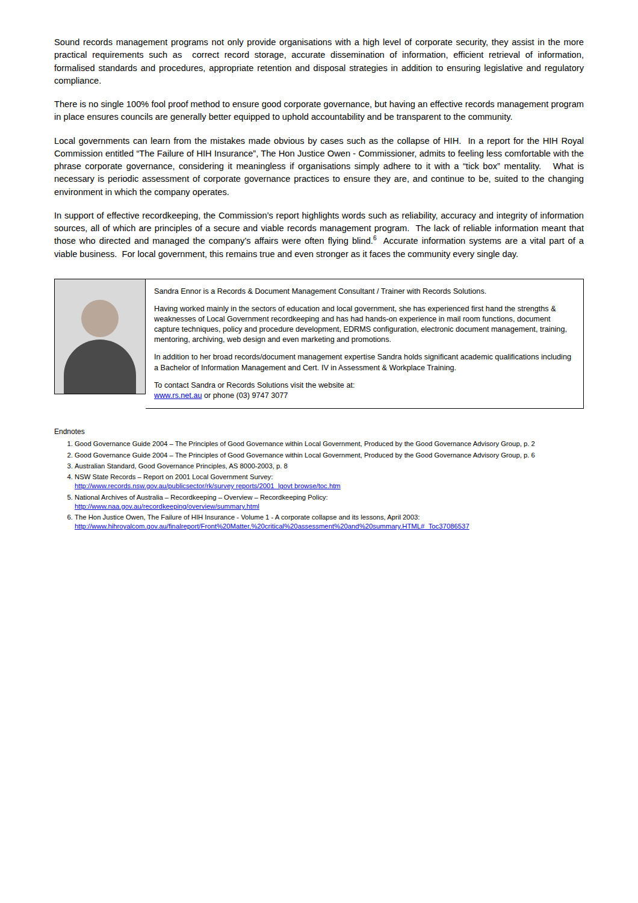Sound records management programs not only provide organisations with a high level of corporate security, they assist in the more practical requirements such as correct record storage, accurate dissemination of information, efficient retrieval of information, formalised standards and procedures, appropriate retention and disposal strategies in addition to ensuring legislative and regulatory compliance.
There is no single 100% fool proof method to ensure good corporate governance, but having an effective records management program in place ensures councils are generally better equipped to uphold accountability and be transparent to the community.
Local governments can learn from the mistakes made obvious by cases such as the collapse of HIH. In a report for the HIH Royal Commission entitled “The Failure of HIH Insurance”, The Hon Justice Owen - Commissioner, admits to feeling less comfortable with the phrase corporate governance, considering it meaningless if organisations simply adhere to it with a “tick box” mentality. What is necessary is periodic assessment of corporate governance practices to ensure they are, and continue to be, suited to the changing environment in which the company operates.
In support of effective recordkeeping, the Commission’s report highlights words such as reliability, accuracy and integrity of information sources, all of which are principles of a secure and viable records management program. The lack of reliable information meant that those who directed and managed the company’s affairs were often flying blind.6 Accurate information systems are a vital part of a viable business. For local government, this remains true and even stronger as it faces the community every single day.
Sandra Ennor is a Records & Document Management Consultant / Trainer with Records Solutions.
Having worked mainly in the sectors of education and local government, she has experienced first hand the strengths & weaknesses of Local Government recordkeeping and has had hands-on experience in mail room functions, document capture techniques, policy and procedure development, EDRMS configuration, electronic document management, training, mentoring, archiving, web design and even marketing and promotions.
In addition to her broad records/document management expertise Sandra holds significant academic qualifications including a Bachelor of Information Management and Cert. IV in Assessment & Workplace Training.
To contact Sandra or Records Solutions visit the website at:
www.rs.net.au or phone (03) 9747 3077
Endnotes
Good Governance Guide 2004 – The Principles of Good Governance within Local Government, Produced by the Good Governance Advisory Group, p. 2
Good Governance Guide 2004 – The Principles of Good Governance within Local Government, Produced by the Good Governance Advisory Group, p. 6
Australian Standard, Good Governance Principles, AS 8000-2003, p. 8
NSW State Records – Report on 2001 Local Government Survey:
http://www.records.nsw.gov.au/publicsector/rk/survey reports/2001_lgovt browse/toc.htm
National Archives of Australia – Recordkeeping – Overview – Recordkeeping Policy:
http://www.naa.gov.au/recordkeeping/overview/summary.html
The Hon Justice Owen, The Failure of HIH Insurance - Volume 1 - A corporate collapse and its lessons, April 2003:
http://www.hihroyalcom.gov.au/finalreport/Front%20Matter,%20critical%20assessment%20and%20summary.HTML#_Toc37086537